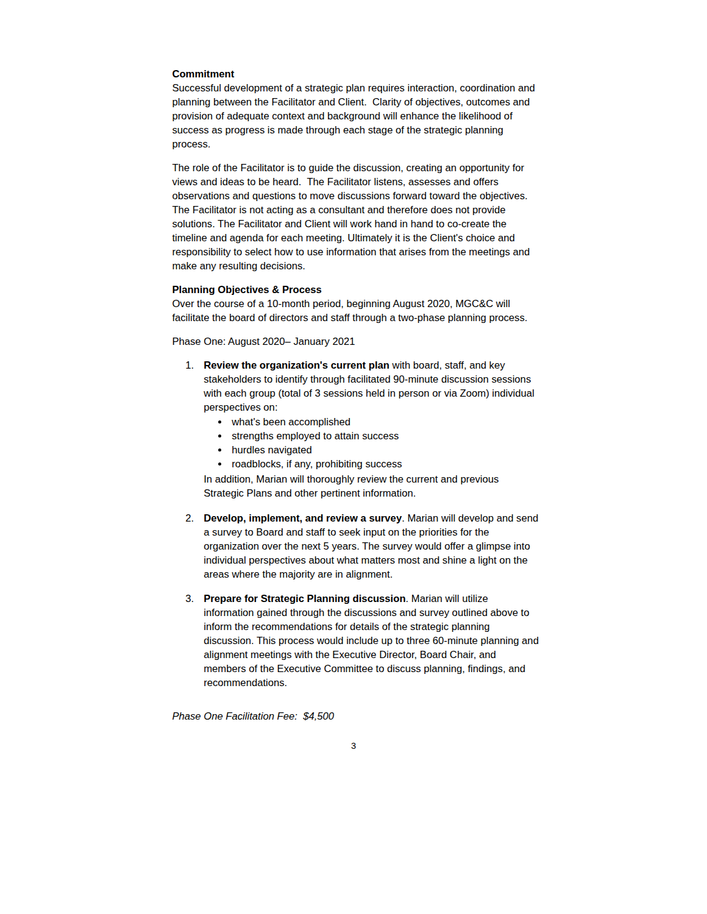Commitment
Successful development of a strategic plan requires interaction, coordination and planning between the Facilitator and Client. Clarity of objectives, outcomes and provision of adequate context and background will enhance the likelihood of success as progress is made through each stage of the strategic planning process.
The role of the Facilitator is to guide the discussion, creating an opportunity for views and ideas to be heard. The Facilitator listens, assesses and offers observations and questions to move discussions forward toward the objectives. The Facilitator is not acting as a consultant and therefore does not provide solutions. The Facilitator and Client will work hand in hand to co-create the timeline and agenda for each meeting. Ultimately it is the Client's choice and responsibility to select how to use information that arises from the meetings and make any resulting decisions.
Planning Objectives & Process
Over the course of a 10-month period, beginning August 2020, MGC&C will facilitate the board of directors and staff through a two-phase planning process.
Phase One: August 2020– January 2021
Review the organization's current plan with board, staff, and key stakeholders to identify through facilitated 90-minute discussion sessions with each group (total of 3 sessions held in person or via Zoom) individual perspectives on:
what's been accomplished
strengths employed to attain success
hurdles navigated
roadblocks, if any, prohibiting success
In addition, Marian will thoroughly review the current and previous Strategic Plans and other pertinent information.
Develop, implement, and review a survey. Marian will develop and send a survey to Board and staff to seek input on the priorities for the organization over the next 5 years. The survey would offer a glimpse into individual perspectives about what matters most and shine a light on the areas where the majority are in alignment.
Prepare for Strategic Planning discussion. Marian will utilize information gained through the discussions and survey outlined above to inform the recommendations for details of the strategic planning discussion. This process would include up to three 60-minute planning and alignment meetings with the Executive Director, Board Chair, and members of the Executive Committee to discuss planning, findings, and recommendations.
Phase One Facilitation Fee: $4,500
3